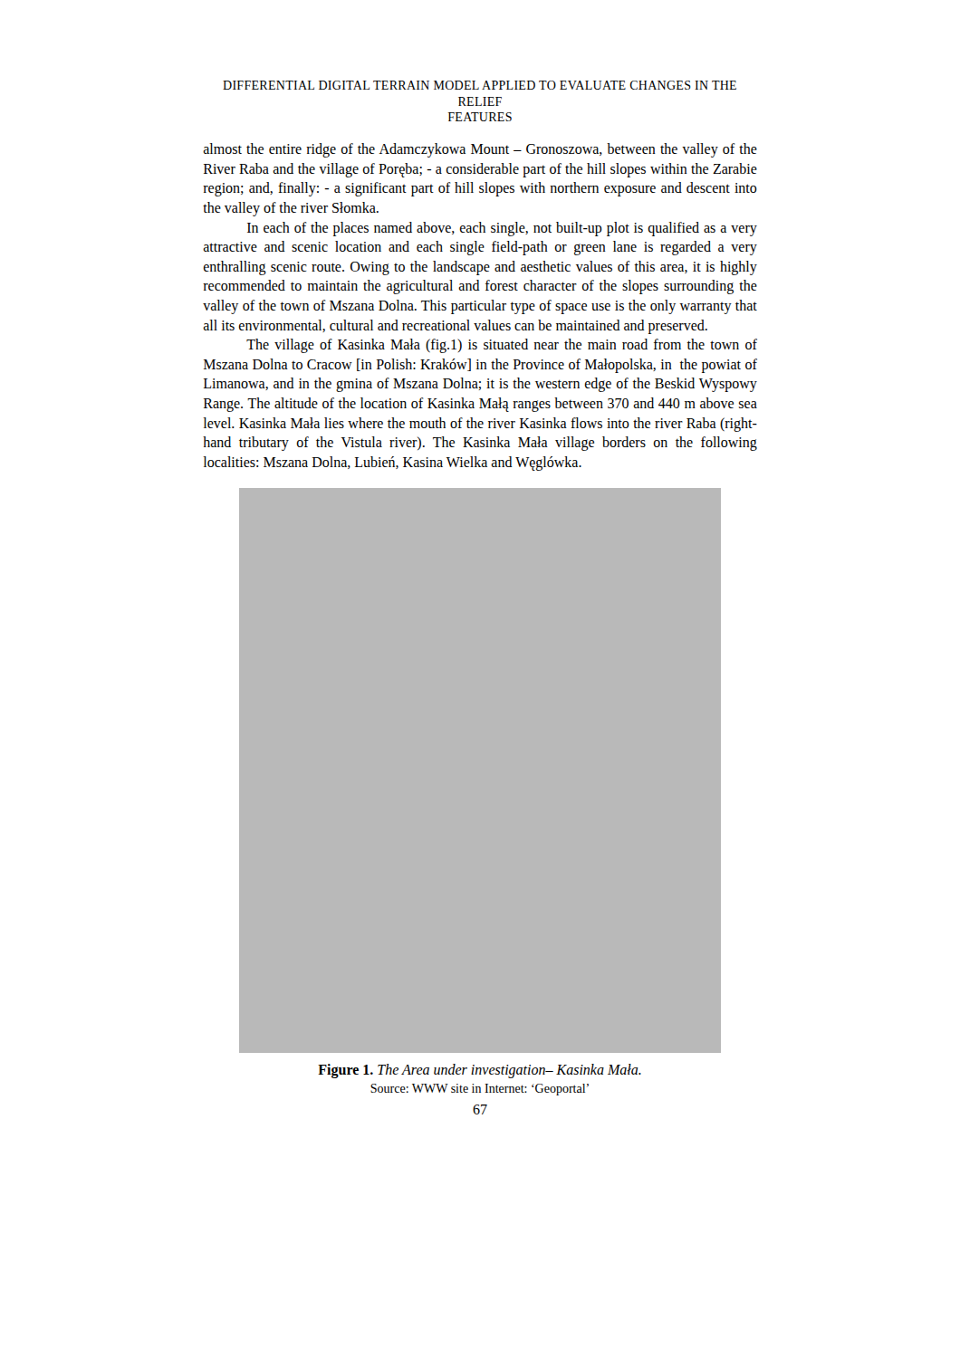DIFFERENTIAL DIGITAL TERRAIN MODEL APPLIED TO EVALUATE CHANGES IN THE RELIEF
FEATURES
almost the entire ridge of the Adamczykowa Mount – Gronoszowa, between the valley of the River Raba and the village of Poręba; - a considerable part of the hill slopes within the Zarabie region; and, finally: - a significant part of hill slopes with northern exposure and descent into the valley of the river Słomka.
In each of the places named above, each single, not built-up plot is qualified as a very attractive and scenic location and each single field-path or green lane is regarded a very enthralling scenic route. Owing to the landscape and aesthetic values of this area, it is highly recommended to maintain the agricultural and forest character of the slopes surrounding the valley of the town of Mszana Dolna. This particular type of space use is the only warranty that all its environmental, cultural and recreational values can be maintained and preserved.
The village of Kasinka Mała (fig.1) is situated near the main road from the town of Mszana Dolna to Cracow [in Polish: Kraków] in the Province of Małopolska, in the powiat of Limanowa, and in the gmina of Mszana Dolna; it is the western edge of the Beskid Wyspowy Range. The altitude of the location of Kasinka Małą ranges between 370 and 440 m above sea level. Kasinka Mała lies where the mouth of the river Kasinka flows into the river Raba (right-hand tributary of the Vistula river). The Kasinka Mała village borders on the following localities: Mszana Dolna, Lubień, Kasina Wielka and Węglówka.
Figure 1. The Area under investigation– Kasinka Mała.
Source: WWW site in Internet: ‘Geoportal’
67